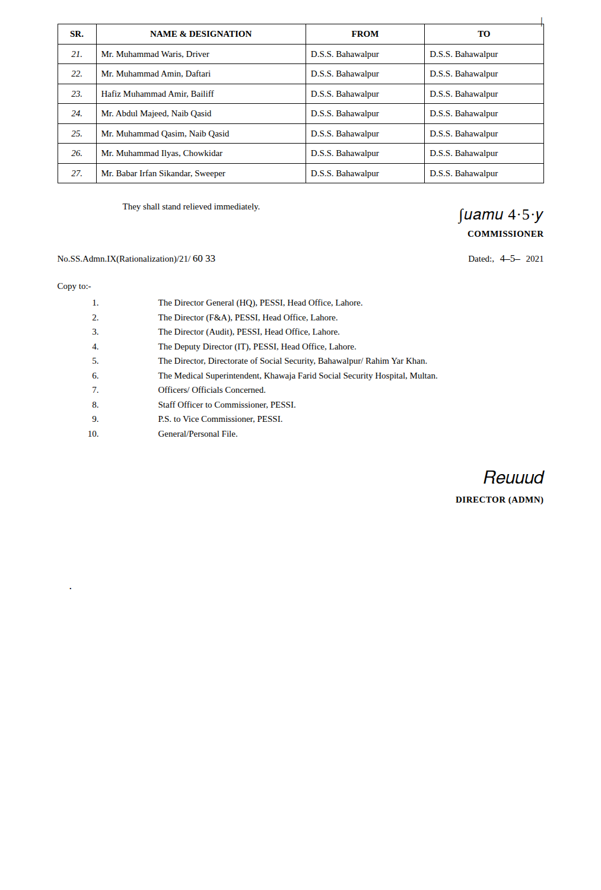\
| SR. | NAME & DESIGNATION | FROM | TO |
| --- | --- | --- | --- |
| 21. | Mr. Muhammad Waris, Driver | D.S.S. Bahawalpur | D.S.S. Bahawalpur |
| 22. | Mr. Muhammad Amin, Daftari | D.S.S. Bahawalpur | D.S.S. Bahawalpur |
| 23. | Hafiz Muhammad Amir, Bailiff | D.S.S. Bahawalpur | D.S.S. Bahawalpur |
| 24. | Mr. Abdul Majeed, Naib Qasid | D.S.S. Bahawalpur | D.S.S. Bahawalpur |
| 25. | Mr. Muhammad Qasim, Naib Qasid | D.S.S. Bahawalpur | D.S.S. Bahawalpur |
| 26. | Mr. Muhammad Ilyas, Chowkidar | D.S.S. Bahawalpur | D.S.S. Bahawalpur |
| 27. | Mr. Babar Irfan Sikandar, Sweeper | D.S.S. Bahawalpur | D.S.S. Bahawalpur |
They shall stand relieved immediately.
∫𝑢𝑎𝑚𝑢 4·5·𝑦
COMMISSIONER
No.SS.Admn.IX(Rationalization)/21/ 60 33 Dated:, 4–5– 2021
Copy to:-
The Director General (HQ), PESSI, Head Office, Lahore.
The Director (F&A), PESSI, Head Office, Lahore.
The Director (Audit), PESSI, Head Office, Lahore.
The Deputy Director (IT), PESSI, Head Office, Lahore.
The Director, Directorate of Social Security, Bahawalpur/ Rahim Yar Khan.
The Medical Superintendent, Khawaja Farid Social Security Hospital, Multan.
Officers/ Officials Concerned.
Staff Officer to Commissioner, PESSI.
P.S. to Vice Commissioner, PESSI.
General/Personal File.
𝑅𝑒𝑢𝑢𝑢𝑑
DIRECTOR (ADMN)
.